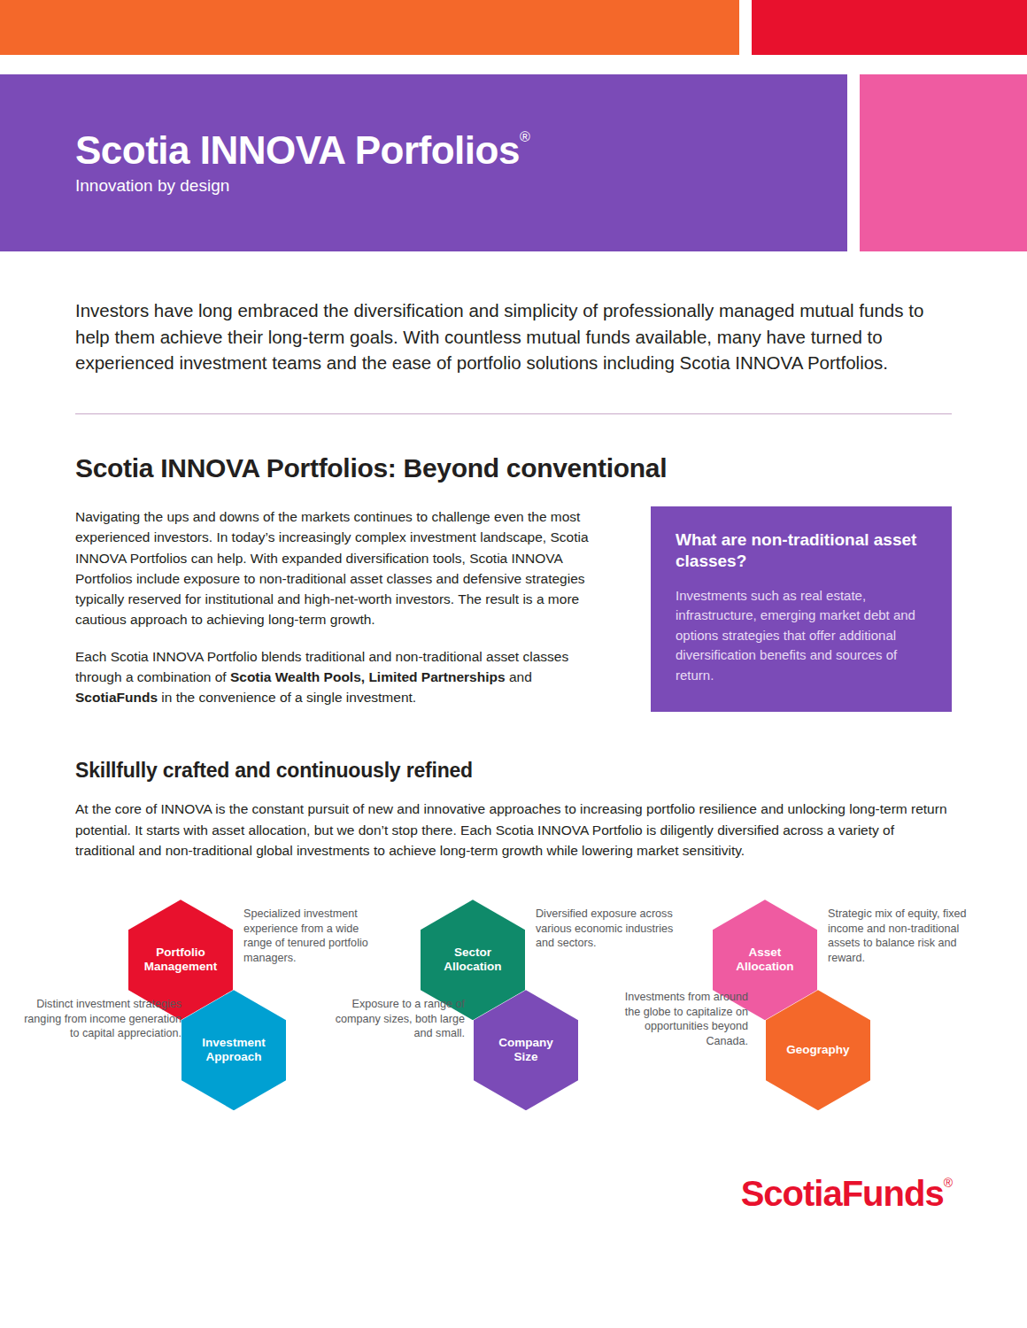Scotia INNOVA Porfolios®
Innovation by design
Investors have long embraced the diversification and simplicity of professionally managed mutual funds to help them achieve their long-term goals. With countless mutual funds available, many have turned to experienced investment teams and the ease of portfolio solutions including Scotia INNOVA Portfolios.
Scotia INNOVA Portfolios: Beyond conventional
Navigating the ups and downs of the markets continues to challenge even the most experienced investors. In today’s increasingly complex investment landscape, Scotia INNOVA Portfolios can help. With expanded diversification tools, Scotia INNOVA Portfolios include exposure to non-traditional asset classes and defensive strategies typically reserved for institutional and high-net-worth investors. The result is a more cautious approach to achieving long-term growth.
Each Scotia INNOVA Portfolio blends traditional and non-traditional asset classes through a combination of Scotia Wealth Pools, Limited Partnerships and ScotiaFunds in the convenience of a single investment.
What are non-traditional asset classes?
Investments such as real estate, infrastructure, emerging market debt and options strategies that offer additional diversification benefits and sources of return.
Skillfully crafted and continuously refined
At the core of INNOVA is the constant pursuit of new and innovative approaches to increasing portfolio resilience and unlocking long-term return potential. It starts with asset allocation, but we don’t stop there. Each Scotia INNOVA Portfolio is diligently diversified across a variety of traditional and non-traditional global investments to achieve long-term growth while lowering market sensitivity.
Portfolio
Management
Specialized investment experience from a wide range of tenured portfolio managers.
Investment
Approach
Distinct investment strategies ranging from income generation to capital appreciation.
Sector
Allocation
Diversified exposure across various economic industries and sectors.
Company
Size
Exposure to a range of company sizes, both large and small.
Asset
Allocation
Strategic mix of equity, fixed income and non-traditional assets to balance risk and reward.
Geography
Investments from around the globe to capitalize on opportunities beyond Canada.
ScotiaFunds®